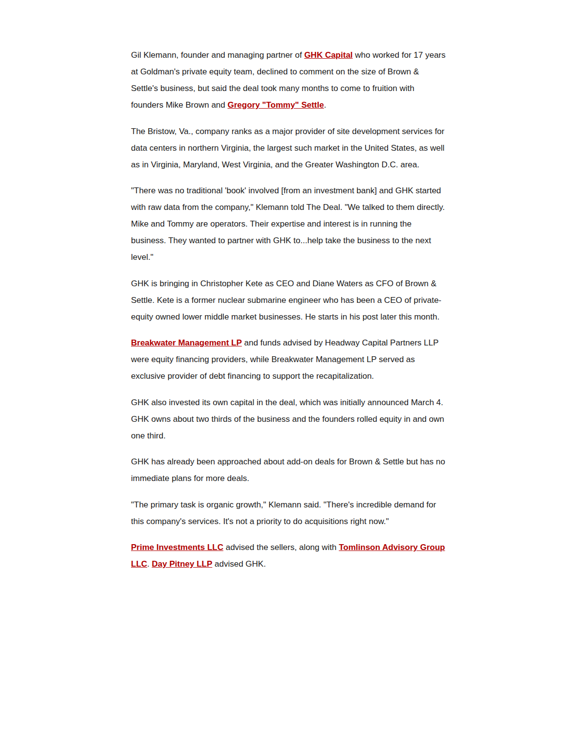Gil Klemann, founder and managing partner of GHK Capital who worked for 17 years at Goldman's private equity team, declined to comment on the size of Brown & Settle's business, but said the deal took many months to come to fruition with founders Mike Brown and Gregory "Tommy" Settle.
The Bristow, Va., company ranks as a major provider of site development services for data centers in northern Virginia, the largest such market in the United States, as well as in Virginia, Maryland, West Virginia, and the Greater Washington D.C. area.
"There was no traditional 'book' involved [from an investment bank] and GHK started with raw data from the company," Klemann told The Deal. "We talked to them directly. Mike and Tommy are operators. Their expertise and interest is in running the business. They wanted to partner with GHK to...help take the business to the next level."
GHK is bringing in Christopher Kete as CEO and Diane Waters as CFO of Brown & Settle. Kete is a former nuclear submarine engineer who has been a CEO of private-equity owned lower middle market businesses. He starts in his post later this month.
Breakwater Management LP and funds advised by Headway Capital Partners LLP were equity financing providers, while Breakwater Management LP served as exclusive provider of debt financing to support the recapitalization.
GHK also invested its own capital in the deal, which was initially announced March 4. GHK owns about two thirds of the business and the founders rolled equity in and own one third.
GHK has already been approached about add-on deals for Brown & Settle but has no immediate plans for more deals.
"The primary task is organic growth," Klemann said. "There's incredible demand for this company's services. It's not a priority to do acquisitions right now."
Prime Investments LLC advised the sellers, along with Tomlinson Advisory Group LLC. Day Pitney LLP advised GHK.